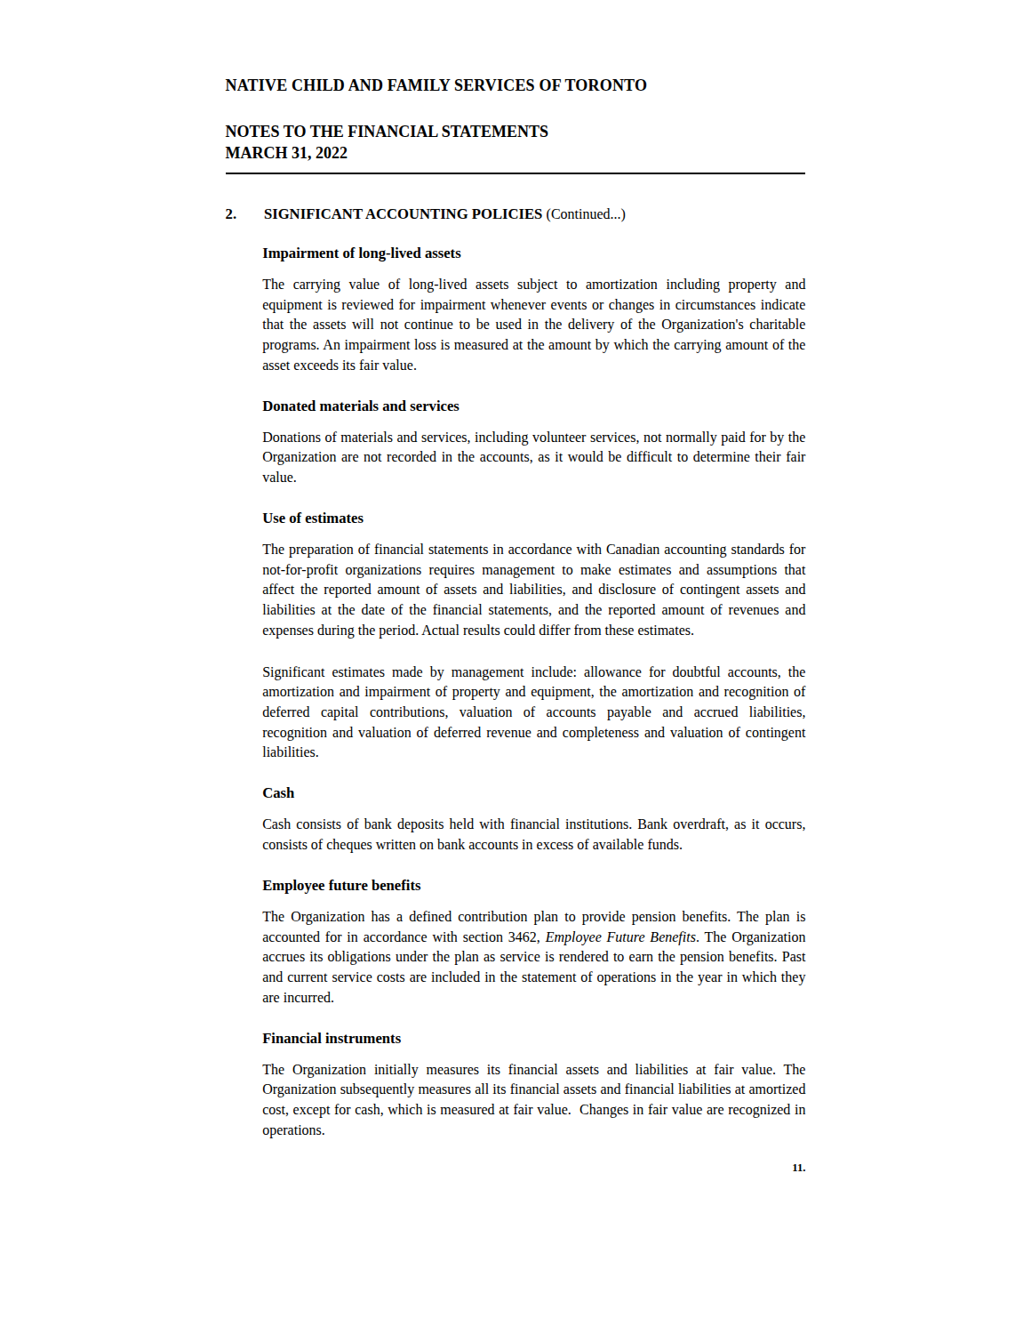NATIVE CHILD AND FAMILY SERVICES OF TORONTO
NOTES TO THE FINANCIAL STATEMENTS
MARCH 31, 2022
2.
SIGNIFICANT ACCOUNTING POLICIES (Continued...)
Impairment of long-lived assets
The carrying value of long-lived assets subject to amortization including property and equipment is reviewed for impairment whenever events or changes in circumstances indicate that the assets will not continue to be used in the delivery of the Organization's charitable programs. An impairment loss is measured at the amount by which the carrying amount of the asset exceeds its fair value.
Donated materials and services
Donations of materials and services, including volunteer services, not normally paid for by the Organization are not recorded in the accounts, as it would be difficult to determine their fair value.
Use of estimates
The preparation of financial statements in accordance with Canadian accounting standards for not-for-profit organizations requires management to make estimates and assumptions that affect the reported amount of assets and liabilities, and disclosure of contingent assets and liabilities at the date of the financial statements, and the reported amount of revenues and expenses during the period. Actual results could differ from these estimates.
Significant estimates made by management include: allowance for doubtful accounts, the amortization and impairment of property and equipment, the amortization and recognition of deferred capital contributions, valuation of accounts payable and accrued liabilities, recognition and valuation of deferred revenue and completeness and valuation of contingent liabilities.
Cash
Cash consists of bank deposits held with financial institutions. Bank overdraft, as it occurs, consists of cheques written on bank accounts in excess of available funds.
Employee future benefits
The Organization has a defined contribution plan to provide pension benefits. The plan is accounted for in accordance with section 3462, Employee Future Benefits. The Organization accrues its obligations under the plan as service is rendered to earn the pension benefits. Past and current service costs are included in the statement of operations in the year in which they are incurred.
Financial instruments
The Organization initially measures its financial assets and liabilities at fair value. The Organization subsequently measures all its financial assets and financial liabilities at amortized cost, except for cash, which is measured at fair value. Changes in fair value are recognized in operations.
11.